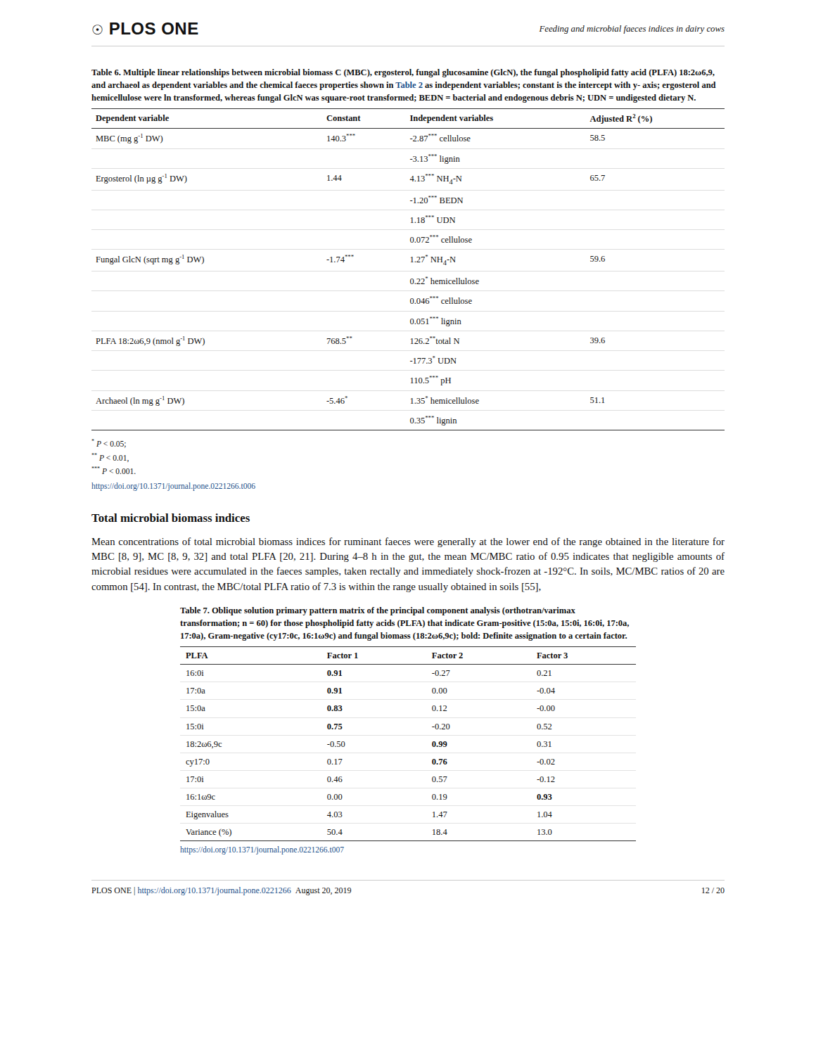☉ PLOS ONE
Feeding and microbial faeces indices in dairy cows
Table 6. Multiple linear relationships between microbial biomass C (MBC), ergosterol, fungal glucosamine (GlcN), the fungal phospholipid fatty acid (PLFA) 18:2ω6,9, and archaeol as dependent variables and the chemical faeces properties shown in Table 2 as independent variables; constant is the intercept with y- axis; ergosterol and hemicellulose were ln transformed, whereas fungal GlcN was square-root transformed; BEDN = bacterial and endogenous debris N; UDN = undigested dietary N.
| Dependent variable | Constant | Independent variables | Adjusted R 2 (%) |
| --- | --- | --- | --- |
| MBC (mg g -1 DW) | 140.3 *** | -2.87 *** cellulose | 58.5 |
| | | -3.13 *** lignin | |
| Ergosterol (ln µg g -1 DW) | 1.44 | 4.13 *** NH 4 -N | 65.7 |
| | | -1.20 *** BEDN | |
| | | 1.18 *** UDN | |
| | | 0.072 *** cellulose | |
| Fungal GlcN (sqrt mg g -1 DW) | -1.74 *** | 1.27 * NH 4 -N | 59.6 |
| | | 0.22 * hemicellulose | |
| | | 0.046 *** cellulose | |
| | | 0.051 *** lignin | |
| PLFA 18:2ω6,9 (nmol g -1 DW) | 768.5 ** | 126.2 ** total N | 39.6 |
| | | -177.3 * UDN | |
| | | 110.5 *** pH | |
| Archaeol (ln mg g -1 DW) | -5.46 * | 1.35 * hemicellulose | 51.1 |
| | | 0.35 *** lignin | |
* P < 0.05;
** P < 0.01,
*** P < 0.001.
https://doi.org/10.1371/journal.pone.0221266.t006
Total microbial biomass indices
Mean concentrations of total microbial biomass indices for ruminant faeces were generally at the lower end of the range obtained in the literature for MBC [8, 9], MC [8, 9, 32] and total PLFA [20, 21]. During 4–8 h in the gut, the mean MC/MBC ratio of 0.95 indicates that negligible amounts of microbial residues were accumulated in the faeces samples, taken rectally and immediately shock-frozen at -192°C. In soils, MC/MBC ratios of 20 are common [54]. In contrast, the MBC/total PLFA ratio of 7.3 is within the range usually obtained in soils [55],
Table 7. Oblique solution primary pattern matrix of the principal component analysis (orthotran/varimax transformation; n = 60) for those phospholipid fatty acids (PLFA) that indicate Gram-positive (15:0a, 15:0i, 16:0i, 17:0a, 17:0a), Gram-negative (cy17:0c, 16:1ω9c) and fungal biomass (18:2ω6,9c); bold: Definite assignation to a certain factor.
| PLFA | Factor 1 | Factor 2 | Factor 3 |
| --- | --- | --- | --- |
| 16:0i | 0.91 | -0.27 | 0.21 |
| 17:0a | 0.91 | 0.00 | -0.04 |
| 15:0a | 0.83 | 0.12 | -0.00 |
| 15:0i | 0.75 | -0.20 | 0.52 |
| 18:2ω6,9c | -0.50 | 0.99 | 0.31 |
| cy17:0 | 0.17 | 0.76 | -0.02 |
| 17:0i | 0.46 | 0.57 | -0.12 |
| 16:1ω9c | 0.00 | 0.19 | 0.93 |
| Eigenvalues | 4.03 | 1.47 | 1.04 |
| Variance (%) | 50.4 | 18.4 | 13.0 |
https://doi.org/10.1371/journal.pone.0221266.t007
PLOS ONE | https://doi.org/10.1371/journal.pone.0221266 August 20, 2019
12 / 20